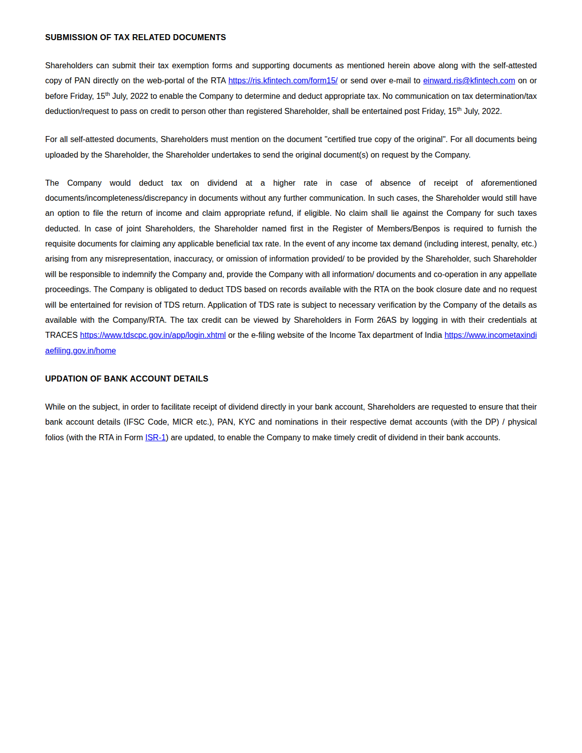SUBMISSION OF TAX RELATED DOCUMENTS
Shareholders can submit their tax exemption forms and supporting documents as mentioned herein above along with the self-attested copy of PAN directly on the web-portal of the RTA https://ris.kfintech.com/form15/ or send over e-mail to einward.ris@kfintech.com on or before Friday, 15th July, 2022 to enable the Company to determine and deduct appropriate tax. No communication on tax determination/tax deduction/request to pass on credit to person other than registered Shareholder, shall be entertained post Friday, 15th July, 2022.
For all self-attested documents, Shareholders must mention on the document "certified true copy of the original". For all documents being uploaded by the Shareholder, the Shareholder undertakes to send the original document(s) on request by the Company.
The Company would deduct tax on dividend at a higher rate in case of absence of receipt of aforementioned documents/incompleteness/discrepancy in documents without any further communication. In such cases, the Shareholder would still have an option to file the return of income and claim appropriate refund, if eligible. No claim shall lie against the Company for such taxes deducted. In case of joint Shareholders, the Shareholder named first in the Register of Members/Benpos is required to furnish the requisite documents for claiming any applicable beneficial tax rate. In the event of any income tax demand (including interest, penalty, etc.) arising from any misrepresentation, inaccuracy, or omission of information provided/ to be provided by the Shareholder, such Shareholder will be responsible to indemnify the Company and, provide the Company with all information/ documents and co-operation in any appellate proceedings. The Company is obligated to deduct TDS based on records available with the RTA on the book closure date and no request will be entertained for revision of TDS return. Application of TDS rate is subject to necessary verification by the Company of the details as available with the Company/RTA. The tax credit can be viewed by Shareholders in Form 26AS by logging in with their credentials at TRACES https://www.tdscpc.gov.in/app/login.xhtml or the e-filing website of the Income Tax department of India https://www.incometaxindiaefiling.gov.in/home
UPDATION OF BANK ACCOUNT DETAILS
While on the subject, in order to facilitate receipt of dividend directly in your bank account, Shareholders are requested to ensure that their bank account details (IFSC Code, MICR etc.), PAN, KYC and nominations in their respective demat accounts (with the DP) / physical folios (with the RTA in Form ISR-1) are updated, to enable the Company to make timely credit of dividend in their bank accounts.